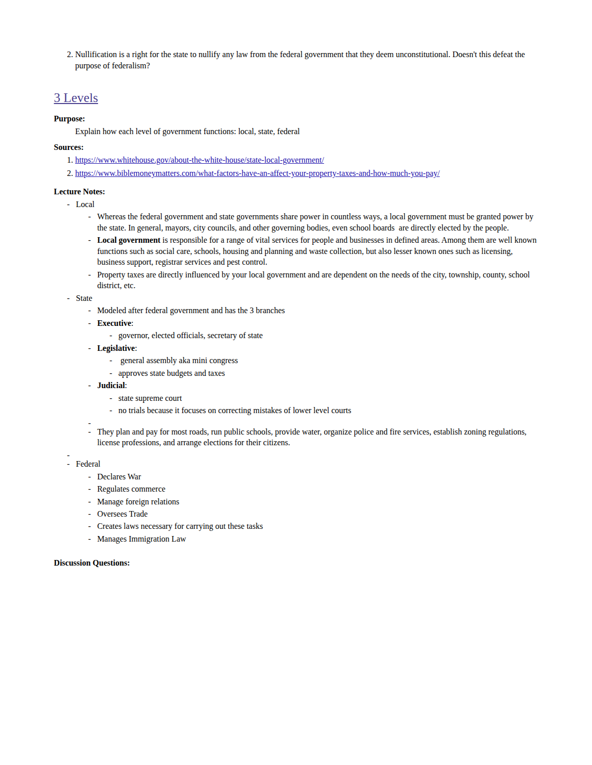Nullification is a right for the state to nullify any law from the federal government that they deem unconstitutional. Doesn't this defeat the purpose of federalism?
3 Levels
Purpose:
Explain how each level of government functions: local, state, federal
Sources:
https://www.whitehouse.gov/about-the-white-house/state-local-government/
https://www.biblemoneymatters.com/what-factors-have-an-affect-your-property-taxes-and-how-much-you-pay/
Lecture Notes:
Local
Whereas the federal government and state governments share power in countless ways, a local government must be granted power by the state. In general, mayors, city councils, and other governing bodies, even school boards are directly elected by the people.
Local government is responsible for a range of vital services for people and businesses in defined areas. Among them are well known functions such as social care, schools, housing and planning and waste collection, but also lesser known ones such as licensing, business support, registrar services and pest control.
Property taxes are directly influenced by your local government and are dependent on the needs of the city, township, county, school district, etc.
State
Modeled after federal government and has the 3 branches
Executive:
governor, elected officials, secretary of state
Legislative:
general assembly aka mini congress
approves state budgets and taxes
Judicial:
state supreme court
no trials because it focuses on correcting mistakes of lower level courts
They plan and pay for most roads, run public schools, provide water, organize police and fire services, establish zoning regulations, license professions, and arrange elections for their citizens.
Federal
Declares War
Regulates commerce
Manage foreign relations
Oversees Trade
Creates laws necessary for carrying out these tasks
Manages Immigration Law
Discussion Questions: